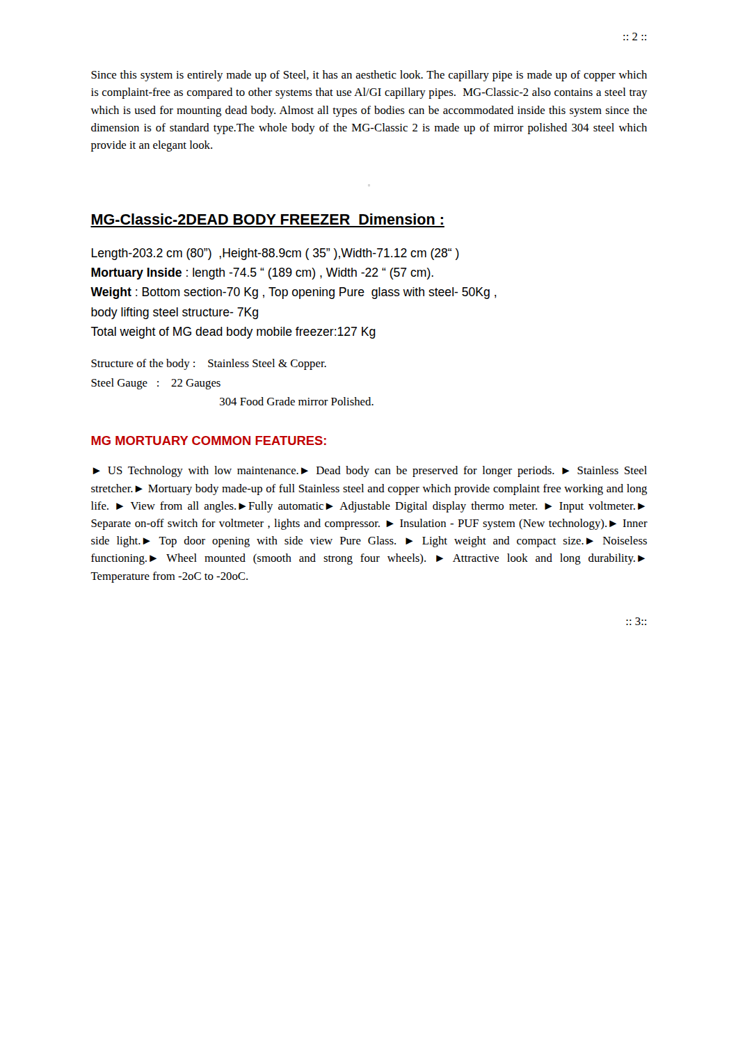:: 2 ::
Since this system is entirely made up of Steel, it has an aesthetic look. The capillary pipe is made up of copper which is complaint-free as compared to other systems that use Al/GI capillary pipes. MG-Classic-2 also contains a steel tray which is used for mounting dead body. Almost all types of bodies can be accommodated inside this system since the dimension is of standard type.The whole body of the MG-Classic 2 is made up of mirror polished 304 steel which provide it an elegant look.
MG-Classic-2DEAD BODY FREEZER Dimension :
Length-203.2 cm (80”) ,Height-88.9cm ( 35” ),Width-71.12 cm (28“ )
Mortuary Inside : length -74.5 “ (189 cm) , Width -22 “ (57 cm).
Weight : Bottom section-70 Kg , Top opening Pure glass with steel- 50Kg ,
body lifting steel structure- 7Kg
Total weight of MG dead body mobile freezer:127 Kg
Structure of the body : Stainless Steel & Copper.
Steel Gauge : 22 Gauges
304 Food Grade mirror Polished.
MG MORTUARY COMMON FEATURES:
► US Technology with low maintenance.► Dead body can be preserved for longer periods. ► Stainless Steel stretcher.► Mortuary body made-up of full Stainless steel and copper which provide complaint free working and long life. ► View from all angles.►Fully automatic► Adjustable Digital display thermo meter. ► Input voltmeter.► Separate on-off switch for voltmeter , lights and compressor. ► Insulation - PUF system (New technology).► Inner side light.► Top door opening with side view Pure Glass. ► Light weight and compact size.► Noiseless functioning.► Wheel mounted (smooth and strong four wheels). ► Attractive look and long durability.► Temperature from -2oC to -20oC.
:: 3::